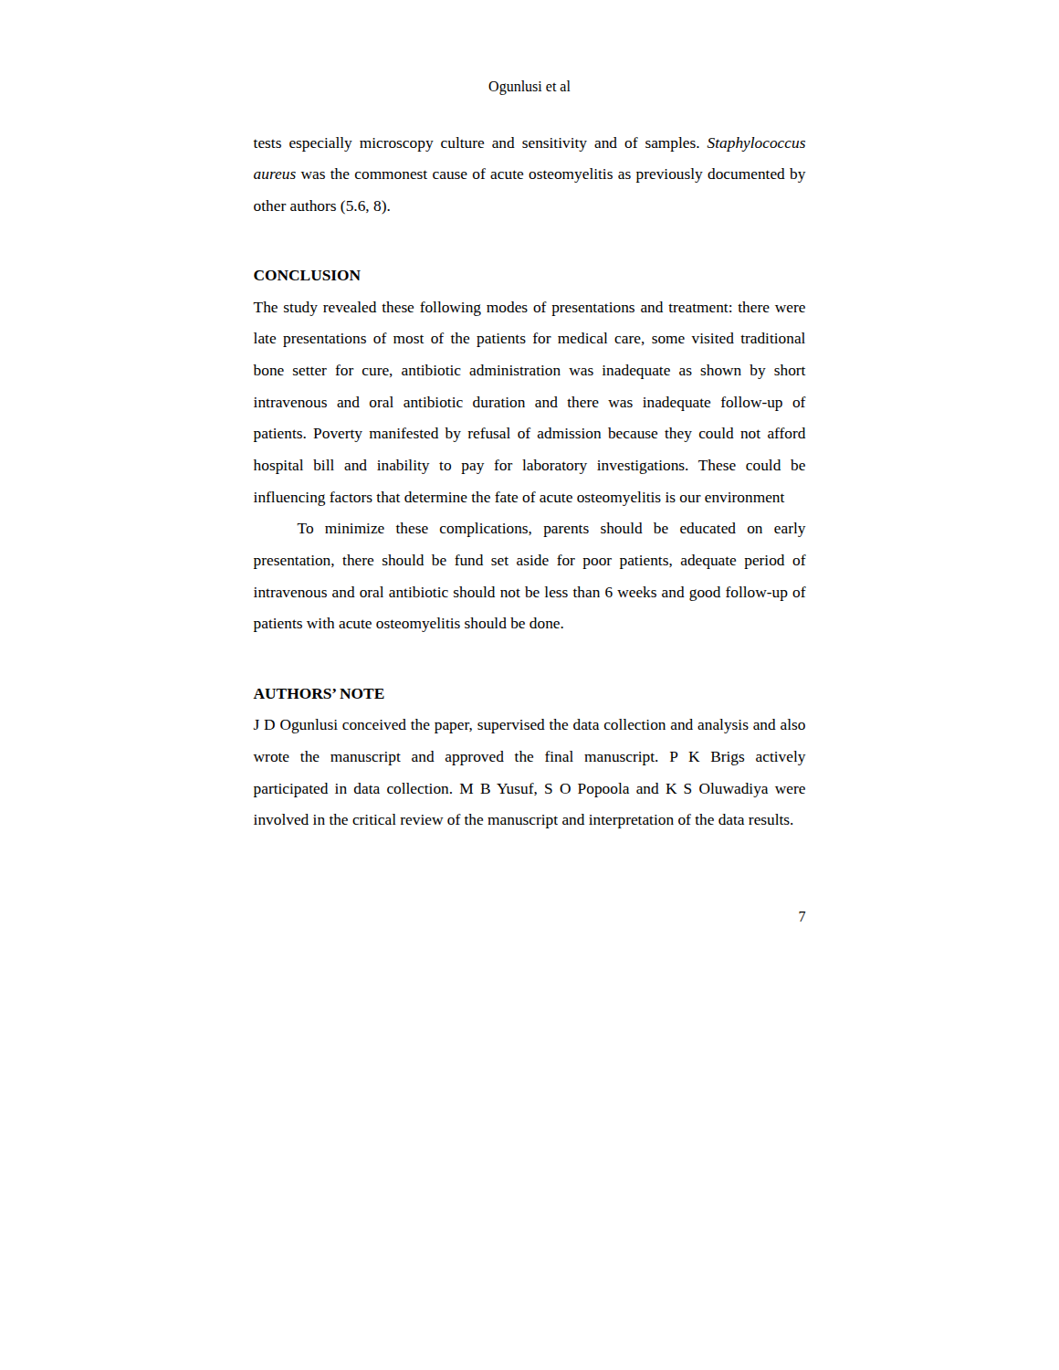Ogunlusi et al
tests especially microscopy culture and sensitivity and of samples. Staphylococcus aureus was the commonest cause of acute osteomyelitis as previously documented by other authors (5.6, 8).
CONCLUSION
The study revealed these following modes of presentations and treatment: there were late presentations of most of the patients for medical care, some visited traditional bone setter for cure, antibiotic administration was inadequate as shown by short intravenous and oral antibiotic duration and there was inadequate follow-up of patients. Poverty manifested by refusal of admission because they could not afford hospital bill and inability to pay for laboratory investigations. These could be influencing factors that determine the fate of acute osteomyelitis is our environment
To minimize these complications, parents should be educated on early presentation, there should be fund set aside for poor patients, adequate period of intravenous and oral antibiotic should not be less than 6 weeks and good follow-up of patients with acute osteomyelitis should be done.
AUTHORS’ NOTE
J D Ogunlusi conceived the paper, supervised the data collection and analysis and also wrote the manuscript and approved the final manuscript. P K Brigs actively participated in data collection. M B Yusuf, S O Popoola and K S Oluwadiya were involved in the critical review of the manuscript and interpretation of the data results.
7